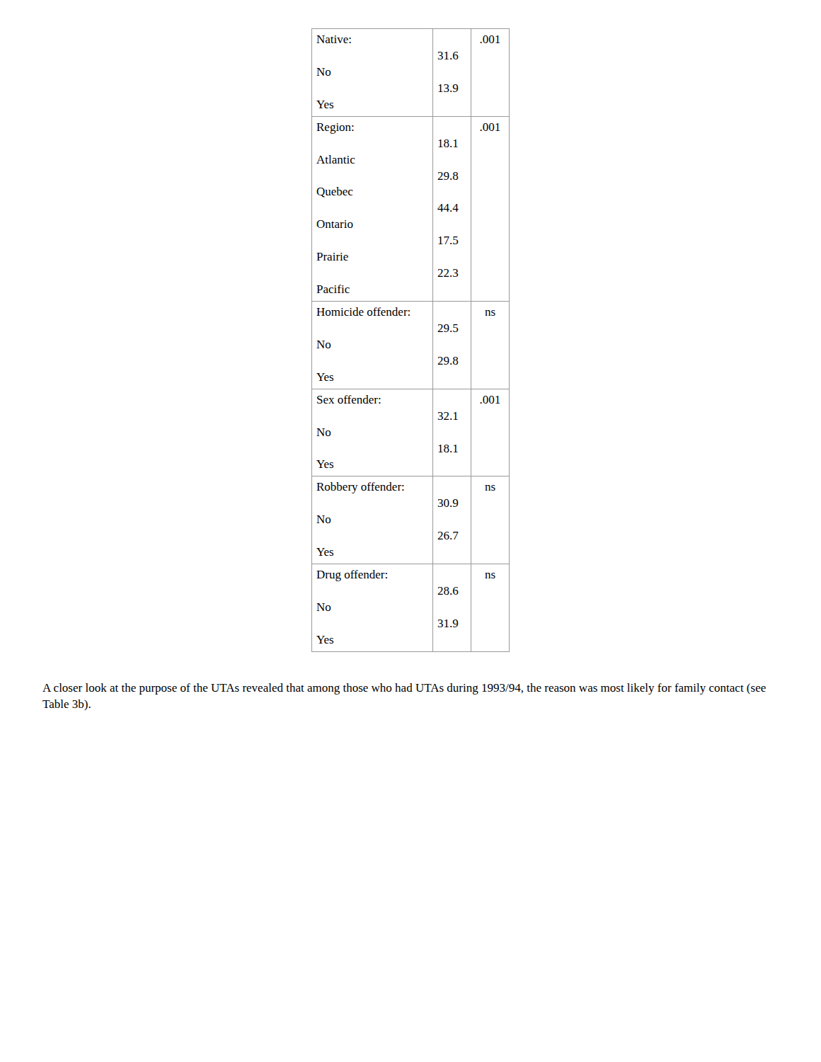| Native: No Yes | 31.6 13.9 | .001 |
| Region: Atlantic Quebec Ontario Prairie Pacific | 18.1 29.8 44.4 17.5 22.3 | .001 |
| Homicide offender: No Yes | 29.5 29.8 | ns |
| Sex offender: No Yes | 32.1 18.1 | .001 |
| Robbery offender: No Yes | 30.9 26.7 | ns |
| Drug offender: No Yes | 28.6 31.9 | ns |
A closer look at the purpose of the UTAs revealed that among those who had UTAs during 1993/94, the reason was most likely for family contact (see Table 3b).